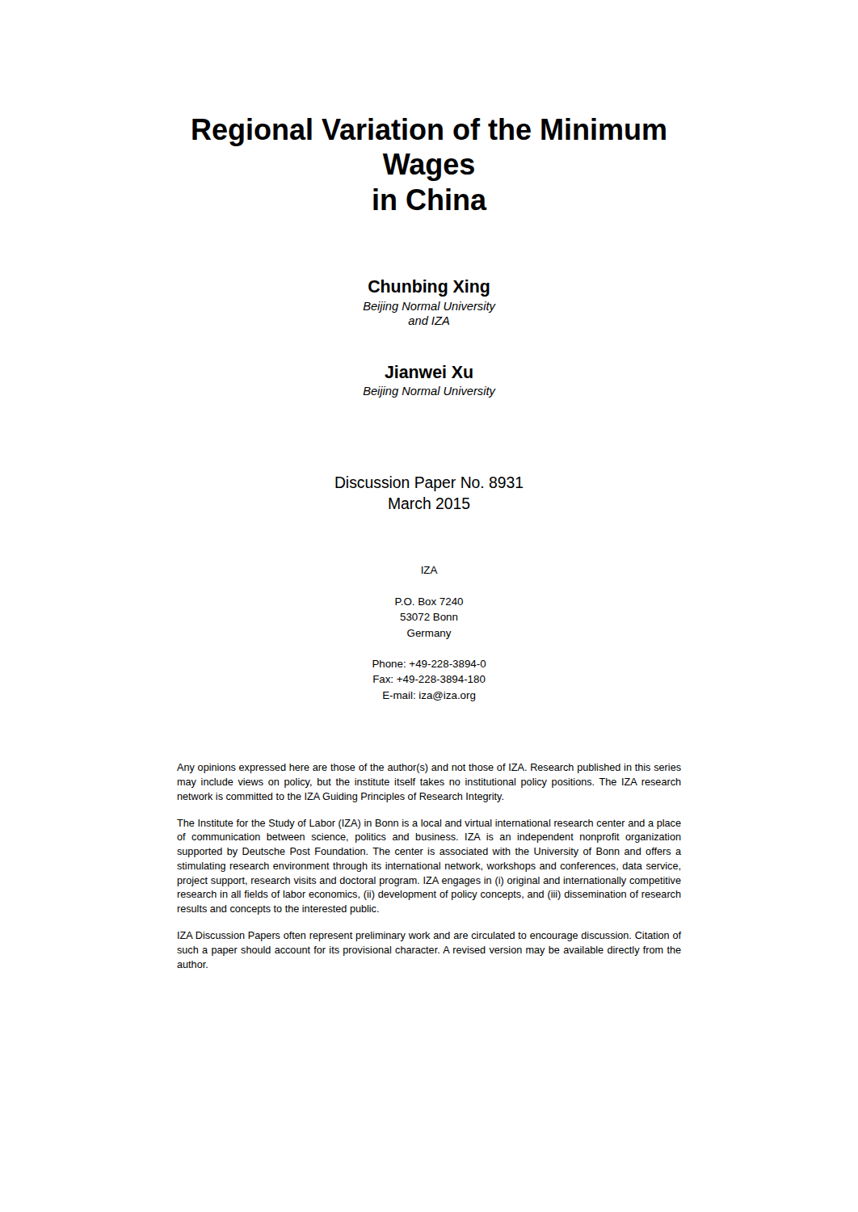Regional Variation of the Minimum Wages
in China
Chunbing Xing
Beijing Normal University
and IZA
Jianwei Xu
Beijing Normal University
Discussion Paper No. 8931
March 2015
IZA
P.O. Box 7240
53072 Bonn
Germany
Phone: +49-228-3894-0
Fax: +49-228-3894-180
E-mail: iza@iza.org
Any opinions expressed here are those of the author(s) and not those of IZA. Research published in this series may include views on policy, but the institute itself takes no institutional policy positions. The IZA research network is committed to the IZA Guiding Principles of Research Integrity.
The Institute for the Study of Labor (IZA) in Bonn is a local and virtual international research center and a place of communication between science, politics and business. IZA is an independent nonprofit organization supported by Deutsche Post Foundation. The center is associated with the University of Bonn and offers a stimulating research environment through its international network, workshops and conferences, data service, project support, research visits and doctoral program. IZA engages in (i) original and internationally competitive research in all fields of labor economics, (ii) development of policy concepts, and (iii) dissemination of research results and concepts to the interested public.
IZA Discussion Papers often represent preliminary work and are circulated to encourage discussion. Citation of such a paper should account for its provisional character. A revised version may be available directly from the author.